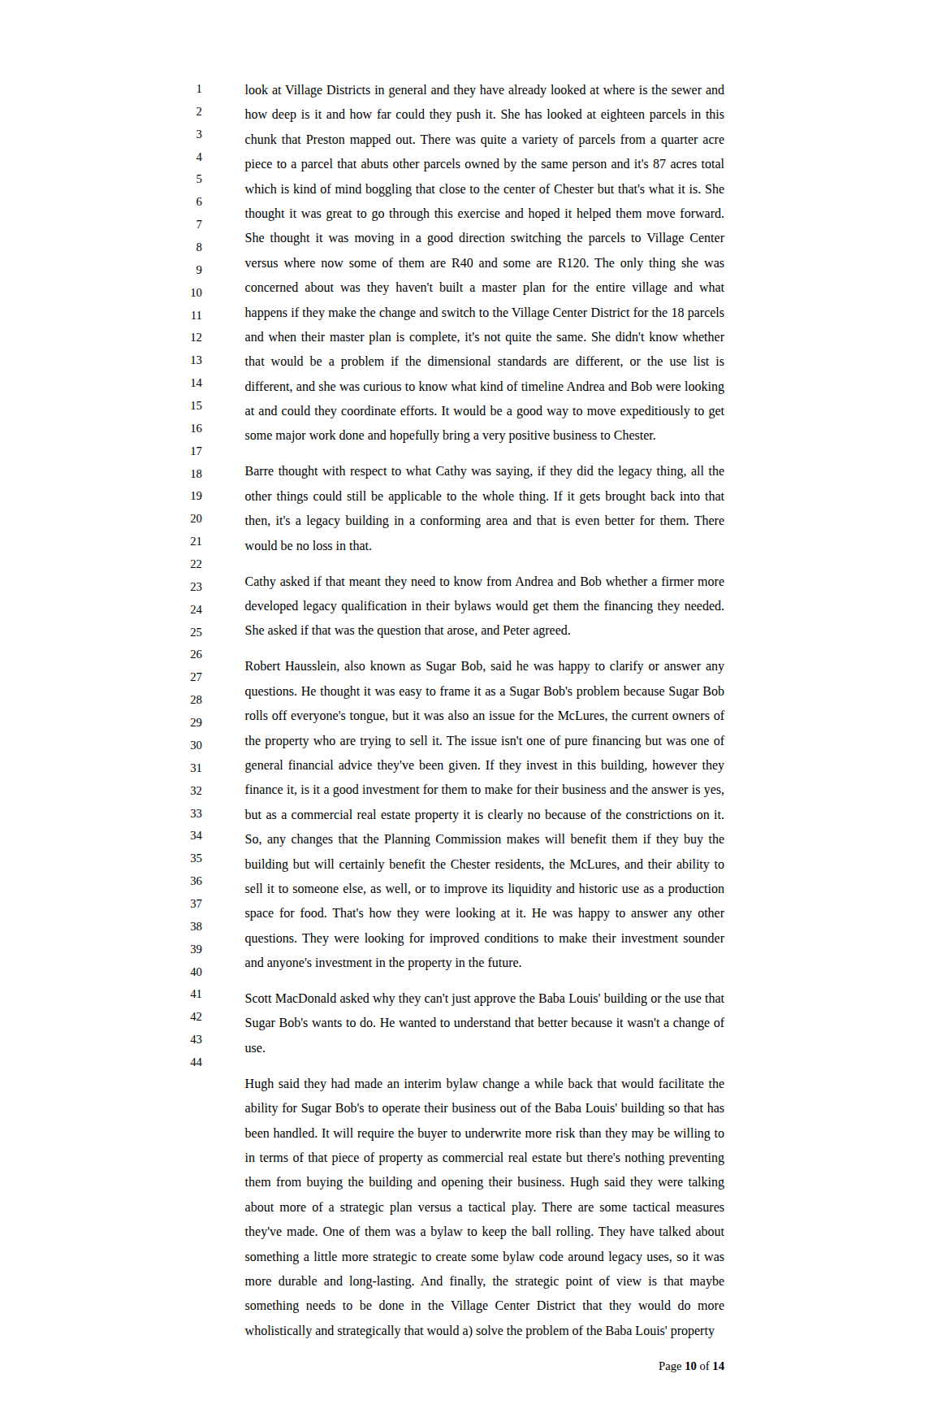1
2
3
4
5
6
7
8
9
10
11
12
13
14
15
16
17
18
19
20
21
22
23
24
25
26
27
28
29
30
31
32
33
34
35
36
37
38
39
40
41
42
43
44
look at Village Districts in general and they have already looked at where is the sewer and how deep is it and how far could they push it. She has looked at eighteen parcels in this chunk that Preston mapped out. There was quite a variety of parcels from a quarter acre piece to a parcel that abuts other parcels owned by the same person and it's 87 acres total which is kind of mind boggling that close to the center of Chester but that's what it is. She thought it was great to go through this exercise and hoped it helped them move forward. She thought it was moving in a good direction switching the parcels to Village Center versus where now some of them are R40 and some are R120. The only thing she was concerned about was they haven't built a master plan for the entire village and what happens if they make the change and switch to the Village Center District for the 18 parcels and when their master plan is complete, it's not quite the same. She didn't know whether that would be a problem if the dimensional standards are different, or the use list is different, and she was curious to know what kind of timeline Andrea and Bob were looking at and could they coordinate efforts. It would be a good way to move expeditiously to get some major work done and hopefully bring a very positive business to Chester.
Barre thought with respect to what Cathy was saying, if they did the legacy thing, all the other things could still be applicable to the whole thing. If it gets brought back into that then, it's a legacy building in a conforming area and that is even better for them. There would be no loss in that.
Cathy asked if that meant they need to know from Andrea and Bob whether a firmer more developed legacy qualification in their bylaws would get them the financing they needed. She asked if that was the question that arose, and Peter agreed.
Robert Hausslein, also known as Sugar Bob, said he was happy to clarify or answer any questions. He thought it was easy to frame it as a Sugar Bob's problem because Sugar Bob rolls off everyone's tongue, but it was also an issue for the McLures, the current owners of the property who are trying to sell it. The issue isn't one of pure financing but was one of general financial advice they've been given. If they invest in this building, however they finance it, is it a good investment for them to make for their business and the answer is yes, but as a commercial real estate property it is clearly no because of the constrictions on it. So, any changes that the Planning Commission makes will benefit them if they buy the building but will certainly benefit the Chester residents, the McLures, and their ability to sell it to someone else, as well, or to improve its liquidity and historic use as a production space for food. That's how they were looking at it. He was happy to answer any other questions. They were looking for improved conditions to make their investment sounder and anyone's investment in the property in the future.
Scott MacDonald asked why they can't just approve the Baba Louis' building or the use that Sugar Bob's wants to do. He wanted to understand that better because it wasn't a change of use.
Hugh said they had made an interim bylaw change a while back that would facilitate the ability for Sugar Bob's to operate their business out of the Baba Louis' building so that has been handled. It will require the buyer to underwrite more risk than they may be willing to in terms of that piece of property as commercial real estate but there's nothing preventing them from buying the building and opening their business. Hugh said they were talking about more of a strategic plan versus a tactical play. There are some tactical measures they've made. One of them was a bylaw to keep the ball rolling. They have talked about something a little more strategic to create some bylaw code around legacy uses, so it was more durable and long-lasting. And finally, the strategic point of view is that maybe something needs to be done in the Village Center District that they would do more wholistically and strategically that would a) solve the problem of the Baba Louis' property
Page 10 of 14